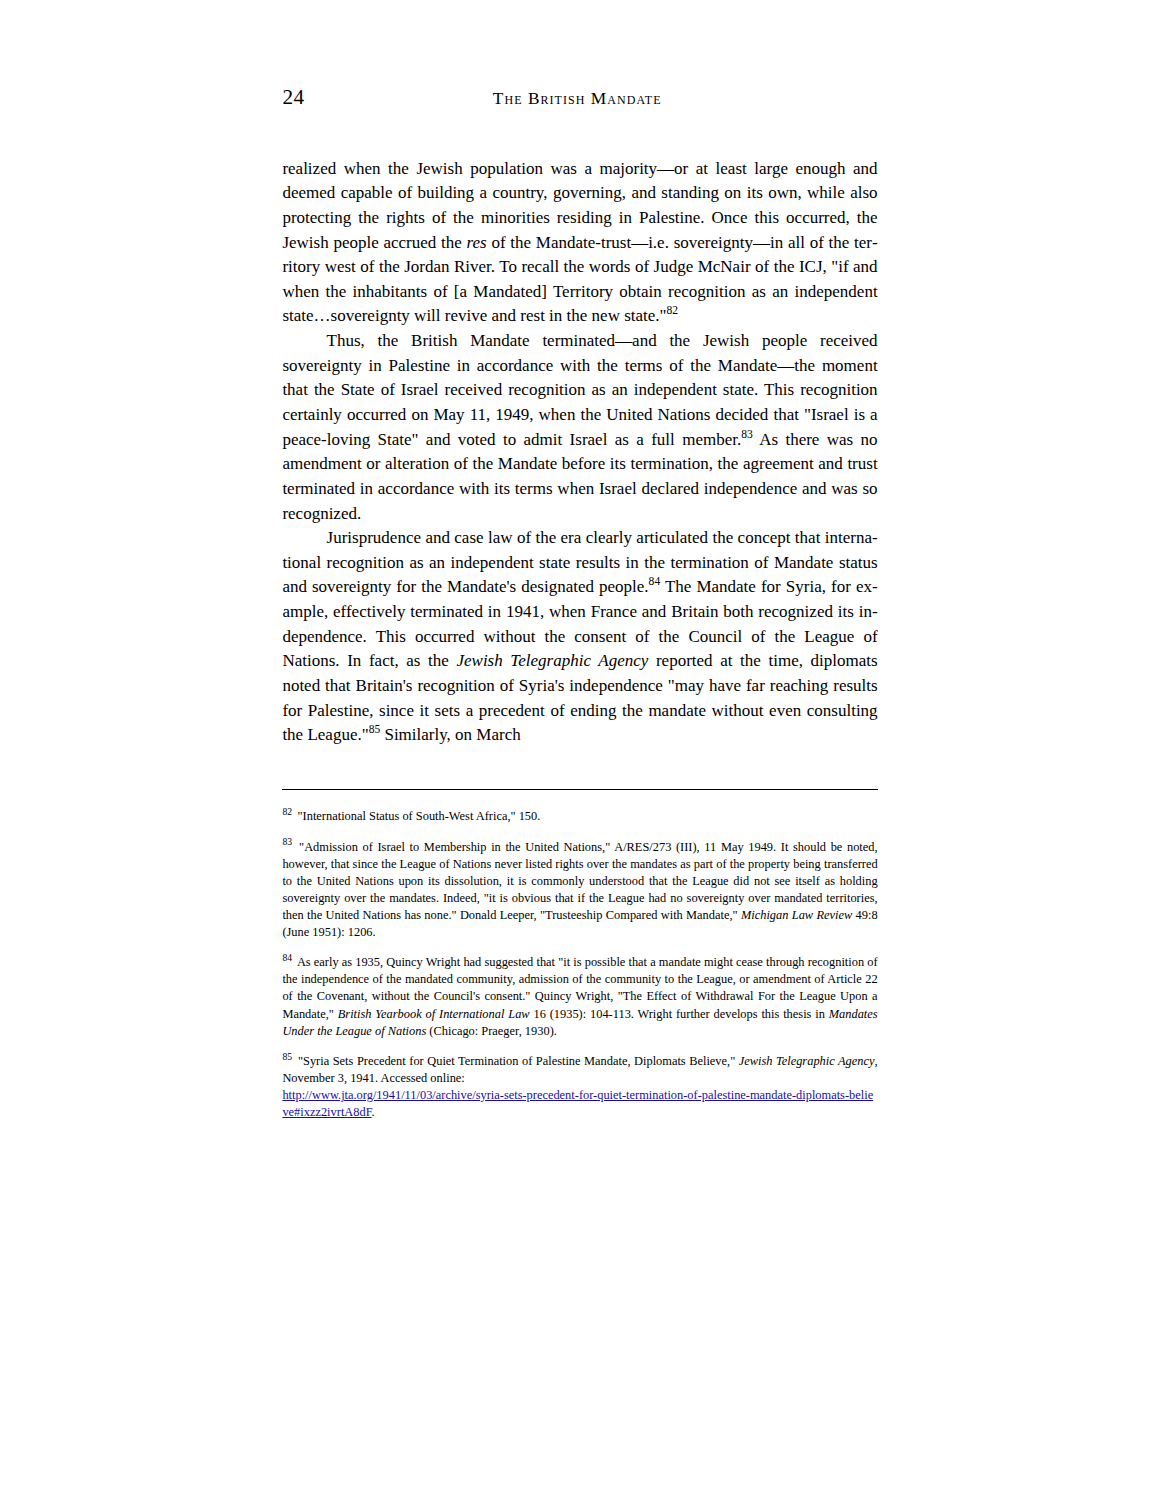24 The British Mandate
realized when the Jewish population was a majority—or at least large enough and deemed capable of building a country, governing, and standing on its own, while also protecting the rights of the minorities residing in Palestine. Once this occurred, the Jewish people accrued the res of the Mandate-trust—i.e. sovereignty—in all of the territory west of the Jordan River. To recall the words of Judge McNair of the ICJ, "if and when the inhabitants of [a Mandated] Territory obtain recognition as an independent state…sovereignty will revive and rest in the new state."82
Thus, the British Mandate terminated—and the Jewish people received sovereignty in Palestine in accordance with the terms of the Mandate—the moment that the State of Israel received recognition as an independent state. This recognition certainly occurred on May 11, 1949, when the United Nations decided that "Israel is a peace-loving State" and voted to admit Israel as a full member.83 As there was no amendment or alteration of the Mandate before its termination, the agreement and trust terminated in accordance with its terms when Israel declared independence and was so recognized.
Jurisprudence and case law of the era clearly articulated the concept that international recognition as an independent state results in the termination of Mandate status and sovereignty for the Mandate's designated people.84 The Mandate for Syria, for example, effectively terminated in 1941, when France and Britain both recognized its independence. This occurred without the consent of the Council of the League of Nations. In fact, as the Jewish Telegraphic Agency reported at the time, diplomats noted that Britain's recognition of Syria's independence "may have far reaching results for Palestine, since it sets a precedent of ending the mandate without even consulting the League."85 Similarly, on March
82 "International Status of South-West Africa," 150.
83 "Admission of Israel to Membership in the United Nations," A/RES/273 (III), 11 May 1949. It should be noted, however, that since the League of Nations never listed rights over the mandates as part of the property being transferred to the United Nations upon its dissolution, it is commonly understood that the League did not see itself as holding sovereignty over the mandates. Indeed, "it is obvious that if the League had no sovereignty over mandated territories, then the United Nations has none." Donald Leeper, "Trusteeship Compared with Mandate," Michigan Law Review 49:8 (June 1951): 1206.
84 As early as 1935, Quincy Wright had suggested that "it is possible that a mandate might cease through recognition of the independence of the mandated community, admission of the community to the League, or amendment of Article 22 of the Covenant, without the Council's consent." Quincy Wright, "The Effect of Withdrawal For the League Upon a Mandate," British Yearbook of International Law 16 (1935): 104-113. Wright further develops this thesis in Mandates Under the League of Nations (Chicago: Praeger, 1930).
85 "Syria Sets Precedent for Quiet Termination of Palestine Mandate, Diplomats Believe," Jewish Telegraphic Agency, November 3, 1941. Accessed online:
http://www.jta.org/1941/11/03/archive/syria-sets-precedent-for-quiet-termination-of-palestine-mandate-diplomats-believe#ixzz2ivrtA8dF.